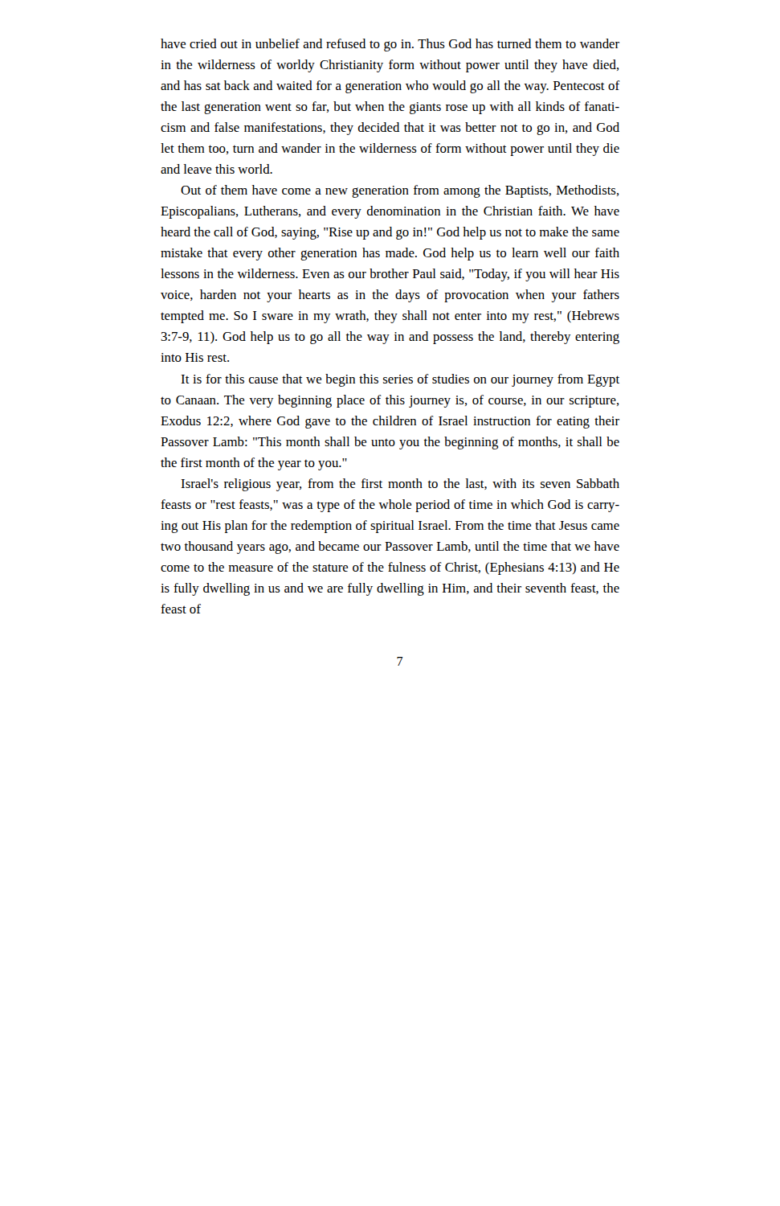have cried out in unbelief and refused to go in. Thus God has turned them to wander in the wilderness of worldy Christianity form without power until they have died, and has sat back and waited for a generation who would go all the way. Pentecost of the last generation went so far, but when the giants rose up with all kinds of fanaticism and false manifestations, they decided that it was better not to go in, and God let them too, turn and wander in the wilderness of form without power until they die and leave this world.
Out of them have come a new generation from among the Baptists, Methodists, Episcopalians, Lutherans, and every denomination in the Christian faith. We have heard the call of God, saying, "Rise up and go in!" God help us not to make the same mistake that every other generation has made. God help us to learn well our faith lessons in the wilderness. Even as our brother Paul said, "Today, if you will hear His voice, harden not your hearts as in the days of provocation when your fathers tempted me. So I sware in my wrath, they shall not enter into my rest," (Hebrews 3:7-9, 11). God help us to go all the way in and possess the land, thereby entering into His rest.
It is for this cause that we begin this series of studies on our journey from Egypt to Canaan. The very beginning place of this journey is, of course, in our scripture, Exodus 12:2, where God gave to the children of Israel instruction for eating their Passover Lamb: "This month shall be unto you the beginning of months, it shall be the first month of the year to you."
Israel's religious year, from the first month to the last, with its seven Sabbath feasts or "rest feasts," was a type of the whole period of time in which God is carrying out His plan for the redemption of spiritual Israel. From the time that Jesus came two thousand years ago, and became our Passover Lamb, until the time that we have come to the measure of the stature of the fulness of Christ, (Ephesians 4:13) and He is fully dwelling in us and we are fully dwelling in Him, and their seventh feast, the feast of
7